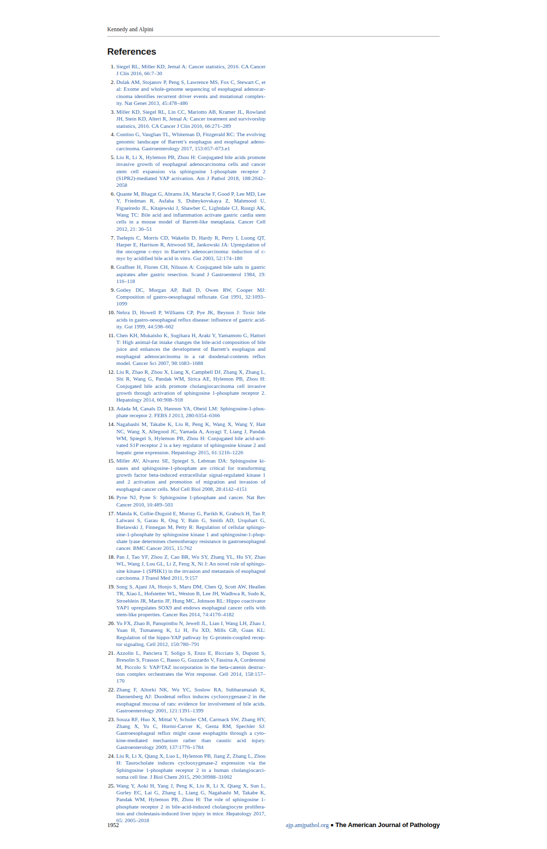Kennedy and Alpini
References
Siegel RL, Miller KD, Jemal A: Cancer statistics, 2016. CA Cancer J Clin 2016, 66:7–30
Dulak AM, Stojanov P, Peng S, Lawrence MS, Fox C, Stewart C, et al: Exome and whole-genome sequencing of esophageal adenocarcinoma identifies recurrent driver events and mutational complexity. Nat Genet 2013, 45:478–486
Miller KD, Siegel RL, Lin CC, Mariotto AB, Kramer JL, Rowland JH, Stein KD, Alteri R, Jemal A: Cancer treatment and survivorship statistics, 2016. CA Cancer J Clin 2016, 66:271–289
Contino G, Vaughan TL, Whiteman D, Fitzgerald RC: The evolving genomic landscape of Barrett’s esophagus and esophageal adenocarcinoma. Gastroenterology 2017, 153:657–673.e1
Liu R, Li X, Hylemon PB, Zhou H: Conjugated bile acids promote invasive growth of esophageal adenocarcinoma cells and cancer stem cell expansion via sphingosine 1-phosphate receptor 2 (S1PR2)-mediated YAP activation. Am J Pathol 2018, 188:2042–2058
Quante M, Bhagat G, Abrams JA, Marache F, Good P, Lee MD, Lee Y, Friedman R, Asfaha S, Dubeykovskaya Z, Mahmood U, Figueiredo JL, Kitajewski J, Shawber C, Lightdale CJ, Rustgi AK, Wang TC: Bile acid and inflammation activate gastric cardia stem cells in a mouse model of Barrett-like metaplasia. Cancer Cell 2012, 21: 36–51
Tselepis C, Morris CD, Wakelin D, Hardy R, Perry I, Luong QT, Harper E, Harrison R, Attwood SE, Jankowski JA: Upregulation of the oncogene c-myc in Barrett’s adenocarcinoma: induction of c-myc by acidified bile acid in vitro. Gut 2003, 52:174–180
Graffner H, Floren CH, Nilsson A: Conjugated bile salts in gastric aspirates after gastric resection. Scand J Gastroenterol 1984, 19: 116–118
Gotley DC, Morgan AP, Ball D, Owen RW, Cooper MJ: Composition of gastro-oesophageal refluxate. Gut 1991, 32:1093–1099
Nehra D, Howell P, Williams CP, Pye JK, Beynon J: Toxic bile acids in gastro-oesophageal reflux disease: influence of gastric acidity. Gut 1999, 44:598–602
Chen KH, Mukaisho K, Sugihara H, Araki Y, Yamamoto G, Hattori T: High animal-fat intake changes the bile-acid composition of bile juice and enhances the development of Barrett’s esophagus and esophageal adenocarcinoma in a rat duodenal-contents reflux model. Cancer Sci 2007, 98:1683–1688
Liu R, Zhao R, Zhou X, Liang X, Campbell DJ, Zhang X, Zhang L, Shi R, Wang G, Pandak WM, Sirica AE, Hylemon PB, Zhou H: Conjugated bile acids promote cholangiocarcinoma cell invasive growth through activation of sphingosine 1-phosphate receptor 2. Hepatology 2014, 60:908–918
Adada M, Canals D, Hannun YA, Obeid LM: Sphingosine-1-phosphate receptor 2. FEBS J 2013, 280:6354–6366
Nagahashi M, Takabe K, Liu R, Peng K, Wang X, Wang Y, Hait NC, Wang X, Allegood JC, Yamada A, Aoyagi T, Liang J, Pandak WM, Spiegel S, Hylemon PB, Zhou H: Conjugated bile acid-activated S1P receptor 2 is a key regulator of sphingosine kinase 2 and hepatic gene expression. Hepatology 2015, 61:1216–1226
Miller AV, Alvarez SE, Spiegel S, Lebman DA: Sphingosine kinases and sphingosine-1-phosphate are critical for transforming growth factor beta-induced extracellular signal-regulated kinase 1 and 2 activation and promotion of migration and invasion of esophageal cancer cells. Mol Cell Biol 2008, 28:4142–4151
Pyne NJ, Pyne S: Sphingosine 1-phosphate and cancer. Nat Rev Cancer 2010, 10:489–503
Matula K, Collie-Duguid E, Murray G, Parikh K, Grabsch H, Tan P, Lalwani S, Garau R, Ong Y, Bain G, Smith AD, Urquhart G, Bielawski J, Finnegan M, Petty R: Regulation of cellular sphingosine-1-phosphate by sphingosine kinase 1 and sphingosine-1-phopshate lyase determines chemotherapy resistance in gastroesophageal cancer. BMC Cancer 2015, 15:762
Pan J, Tao YF, Zhou Z, Cao BR, Wu SY, Zhang YL, Hu SY, Zhao WL, Wang J, Lou GL, Li Z, Feng X, Ni J: An novel role of sphingosine kinase-1 (SPHK1) in the invasion and metastasis of esophageal carcinoma. J Transl Med 2011, 9:157
Song S, Ajani JA, Honjo S, Maru DM, Chen Q, Scott AW, Heallen TR, Xiao L, Hofstetter WL, Weston B, Lee JH, Wadhwa R, Sudo K, Stroehlein JR, Martin JF, Hung MC, Johnson RL: Hippo coactivator YAP1 upregulates SOX9 and endows esophageal cancer cells with stem-like properties. Cancer Res 2014, 74:4170–4182
Yu FX, Zhao B, Panupinthu N, Jewell JL, Lian I, Wang LH, Zhao J, Yuan H, Tumaneng K, Li H, Fu XD, Mills GB, Guan KL: Regulation of the hippo-YAP pathway by G-protein-coupled receptor signaling. Cell 2012, 150:780–791
Azzolin L, Panciera T, Soligo S, Enzo E, Bicciato S, Dupont S, Bresolin S, Frasson C, Basso G, Guzzardo V, Fassina A, Cordenonsi M, Piccolo S: YAP/TAZ incorporation in the beta-catenin destruction complex orchestrates the Wnt response. Cell 2014, 158:157–170
Zhang F, Altorki NK, Wu YC, Soslow RA, Subbaramaiah K, Dannenberg AJ: Duodenal reflux induces cyclooxygenase-2 in the esophageal mucosa of rats: evidence for involvement of bile acids. Gastroenterology 2001, 121:1391–1399
Souza RF, Huo X, Mittal V, Schuler CM, Carmack SW, Zhang HY, Zhang X, Yu C, Hormi-Carver K, Genta RM, Spechler SJ: Gastroesophageal reflux might cause esophagitis through a cytokine-mediated mechanism rather than caustic acid injury. Gastroenterology 2009, 137:1776–1784
Liu R, Li X, Qiang X, Luo L, Hylemon PB, Jiang Z, Zhang L, Zhou H: Taurocholate induces cyclooxygenase-2 expression via the Sphingosine 1-phosphate receptor 2 in a human cholangiocarcinoma cell line. J Biol Chem 2015, 290:30988–31002
Wang Y, Aoki H, Yang J, Peng K, Liu R, Li X, Qiang X, Sun L, Gurley EC, Lai G, Zhang L, Liang G, Nagahashi M, Takabe K, Pandak WM, Hylemon PB, Zhou H: The role of sphingosine 1-phosphate receptor 2 in bile-acid-induced cholangiocyte proliferation and cholestasis-induced liver injury in mice. Hepatology 2017, 65: 2005–2018
1952
ajp.amjpathol.org■The American Journal of Pathology